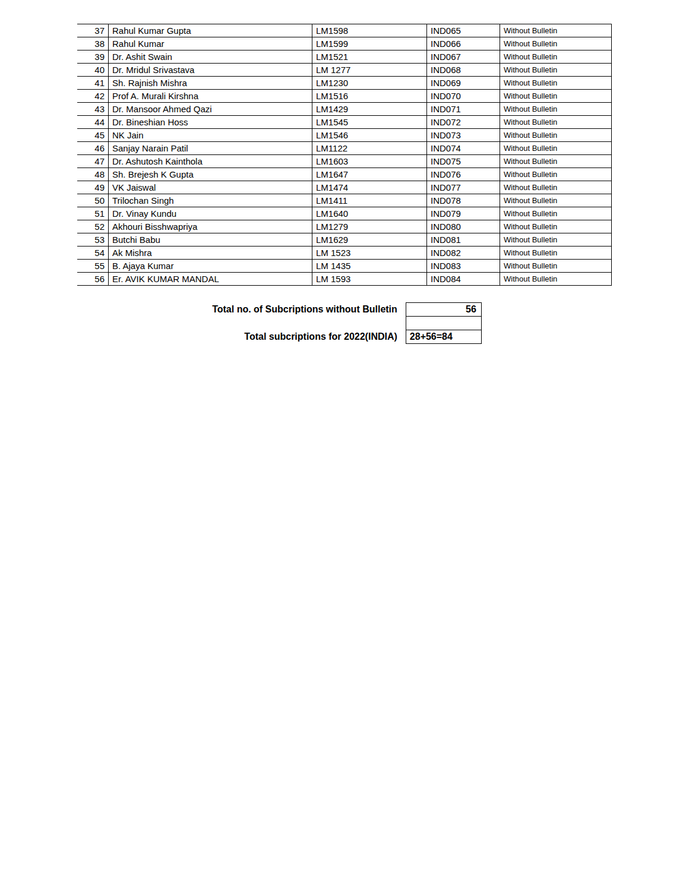| 37 | Rahul Kumar Gupta | LM1598 | IND065 | Without Bulletin |
| 38 | Rahul Kumar | LM1599 | IND066 | Without Bulletin |
| 39 | Dr. Ashit Swain | LM1521 | IND067 | Without Bulletin |
| 40 | Dr. Mridul Srivastava | LM 1277 | IND068 | Without Bulletin |
| 41 | Sh. Rajnish Mishra | LM1230 | IND069 | Without Bulletin |
| 42 | Prof A. Murali Kirshna | LM1516 | IND070 | Without Bulletin |
| 43 | Dr. Mansoor Ahmed Qazi | LM1429 | IND071 | Without Bulletin |
| 44 | Dr. Bineshian Hoss | LM1545 | IND072 | Without Bulletin |
| 45 | NK Jain | LM1546 | IND073 | Without Bulletin |
| 46 | Sanjay Narain Patil | LM1122 | IND074 | Without Bulletin |
| 47 | Dr. Ashutosh Kainthola | LM1603 | IND075 | Without Bulletin |
| 48 | Sh. Brejesh K Gupta | LM1647 | IND076 | Without Bulletin |
| 49 | VK Jaiswal | LM1474 | IND077 | Without Bulletin |
| 50 | Trilochan Singh | LM1411 | IND078 | Without Bulletin |
| 51 | Dr. Vinay Kundu | LM1640 | IND079 | Without Bulletin |
| 52 | Akhouri Bisshwapriya | LM1279 | IND080 | Without Bulletin |
| 53 | Butchi Babu | LM1629 | IND081 | Without Bulletin |
| 54 | Ak Mishra | LM 1523 | IND082 | Without Bulletin |
| 55 | B. Ajaya Kumar | LM 1435 | IND083 | Without Bulletin |
| 56 | Er. AVIK KUMAR MANDAL | LM 1593 | IND084 | Without Bulletin |
| Total no. of Subcriptions without Bulletin | 56 |
| Total subcriptions for 2022(INDIA) | 28+56=84 |